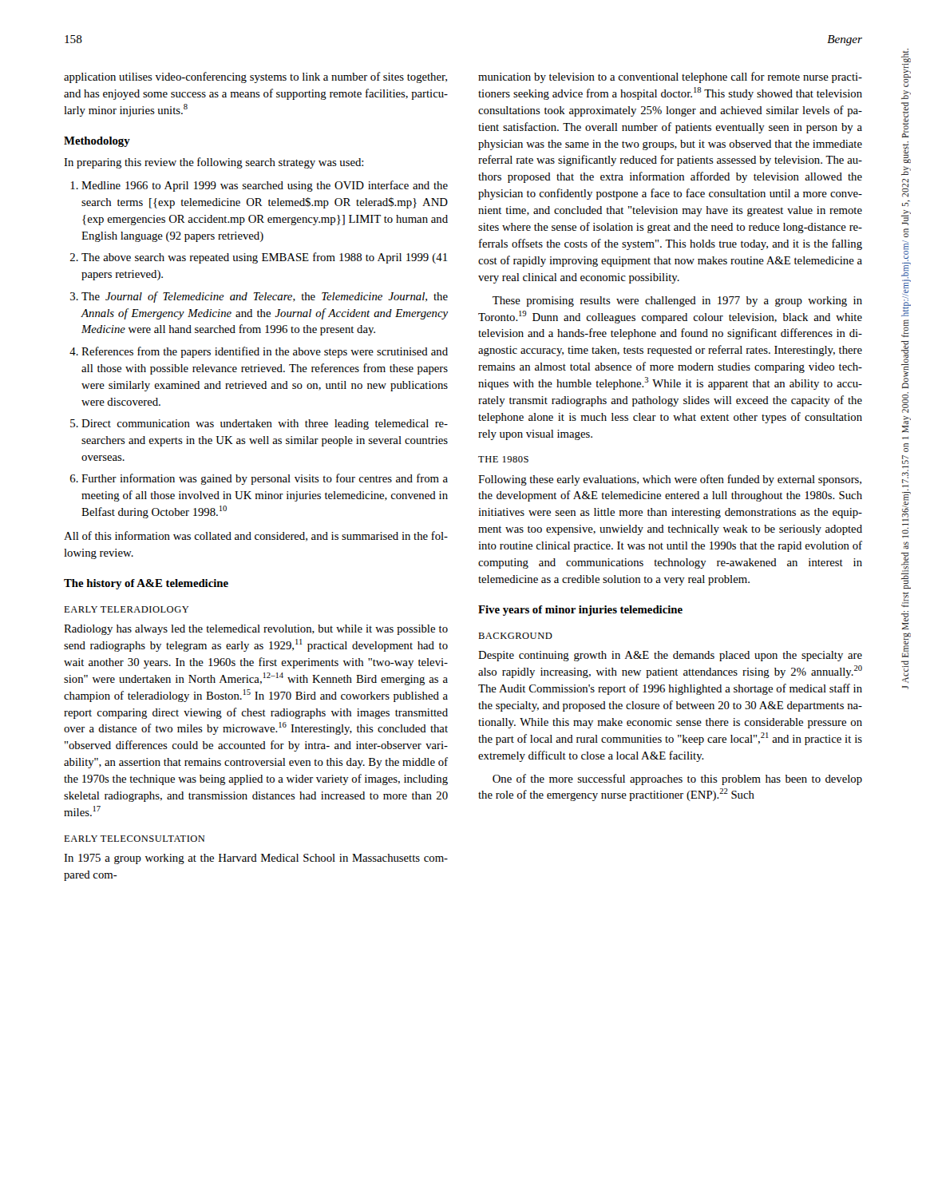158 Benger
J Accid Emerg Med: first published as 10.1136/emj.17.3.157 on 1 May 2000. Downloaded from http://emj.bmj.com/ on July 5, 2022 by guest. Protected by copyright.
application utilises video-conferencing systems to link a number of sites together, and has enjoyed some success as a means of supporting remote facilities, particularly minor injuries units.8
Methodology
In preparing this review the following search strategy was used:
Medline 1966 to April 1999 was searched using the OVID interface and the search terms [{exp telemedicine OR telemed$.mp OR telerad$.mp} AND {exp emergencies OR accident.mp OR emergency.mp}] LIMIT to human and English language (92 papers retrieved)
The above search was repeated using EMBASE from 1988 to April 1999 (41 papers retrieved).
The Journal of Telemedicine and Telecare, the Telemedicine Journal, the Annals of Emergency Medicine and the Journal of Accident and Emergency Medicine were all hand searched from 1996 to the present day.
References from the papers identified in the above steps were scrutinised and all those with possible relevance retrieved. The references from these papers were similarly examined and retrieved and so on, until no new publications were discovered.
Direct communication was undertaken with three leading telemedical researchers and experts in the UK as well as similar people in several countries overseas.
Further information was gained by personal visits to four centres and from a meeting of all those involved in UK minor injuries telemedicine, convened in Belfast during October 1998.10
All of this information was collated and considered, and is summarised in the following review.
The history of A&E telemedicine
Early teleradiology
Radiology has always led the telemedical revolution, but while it was possible to send radiographs by telegram as early as 1929,11 practical development had to wait another 30 years. In the 1960s the first experiments with "two-way television" were undertaken in North America,12–14 with Kenneth Bird emerging as a champion of teleradiology in Boston.15 In 1970 Bird and coworkers published a report comparing direct viewing of chest radiographs with images transmitted over a distance of two miles by microwave.16 Interestingly, this concluded that "observed differences could be accounted for by intra- and inter-observer variability", an assertion that remains controversial even to this day. By the middle of the 1970s the technique was being applied to a wider variety of images, including skeletal radiographs, and transmission distances had increased to more than 20 miles.17
Early teleconsultation
In 1975 a group working at the Harvard Medical School in Massachusetts compared com-
munication by television to a conventional telephone call for remote nurse practitioners seeking advice from a hospital doctor.18 This study showed that television consultations took approximately 25% longer and achieved similar levels of patient satisfaction. The overall number of patients eventually seen in person by a physician was the same in the two groups, but it was observed that the immediate referral rate was significantly reduced for patients assessed by television. The authors proposed that the extra information afforded by television allowed the physician to confidently postpone a face to face consultation until a more convenient time, and concluded that "television may have its greatest value in remote sites where the sense of isolation is great and the need to reduce long-distance referrals offsets the costs of the system". This holds true today, and it is the falling cost of rapidly improving equipment that now makes routine A&E telemedicine a very real clinical and economic possibility.
These promising results were challenged in 1977 by a group working in Toronto.19 Dunn and colleagues compared colour television, black and white television and a hands-free telephone and found no significant differences in diagnostic accuracy, time taken, tests requested or referral rates. Interestingly, there remains an almost total absence of more modern studies comparing video techniques with the humble telephone.3 While it is apparent that an ability to accurately transmit radiographs and pathology slides will exceed the capacity of the telephone alone it is much less clear to what extent other types of consultation rely upon visual images.
The 1980s
Following these early evaluations, which were often funded by external sponsors, the development of A&E telemedicine entered a lull throughout the 1980s. Such initiatives were seen as little more than interesting demonstrations as the equipment was too expensive, unwieldy and technically weak to be seriously adopted into routine clinical practice. It was not until the 1990s that the rapid evolution of computing and communications technology re-awakened an interest in telemedicine as a credible solution to a very real problem.
Five years of minor injuries telemedicine
Background
Despite continuing growth in A&E the demands placed upon the specialty are also rapidly increasing, with new patient attendances rising by 2% annually.20 The Audit Commission's report of 1996 highlighted a shortage of medical staff in the specialty, and proposed the closure of between 20 to 30 A&E departments nationally. While this may make economic sense there is considerable pressure on the part of local and rural communities to "keep care local",21 and in practice it is extremely difficult to close a local A&E facility.
One of the more successful approaches to this problem has been to develop the role of the emergency nurse practitioner (ENP).22 Such